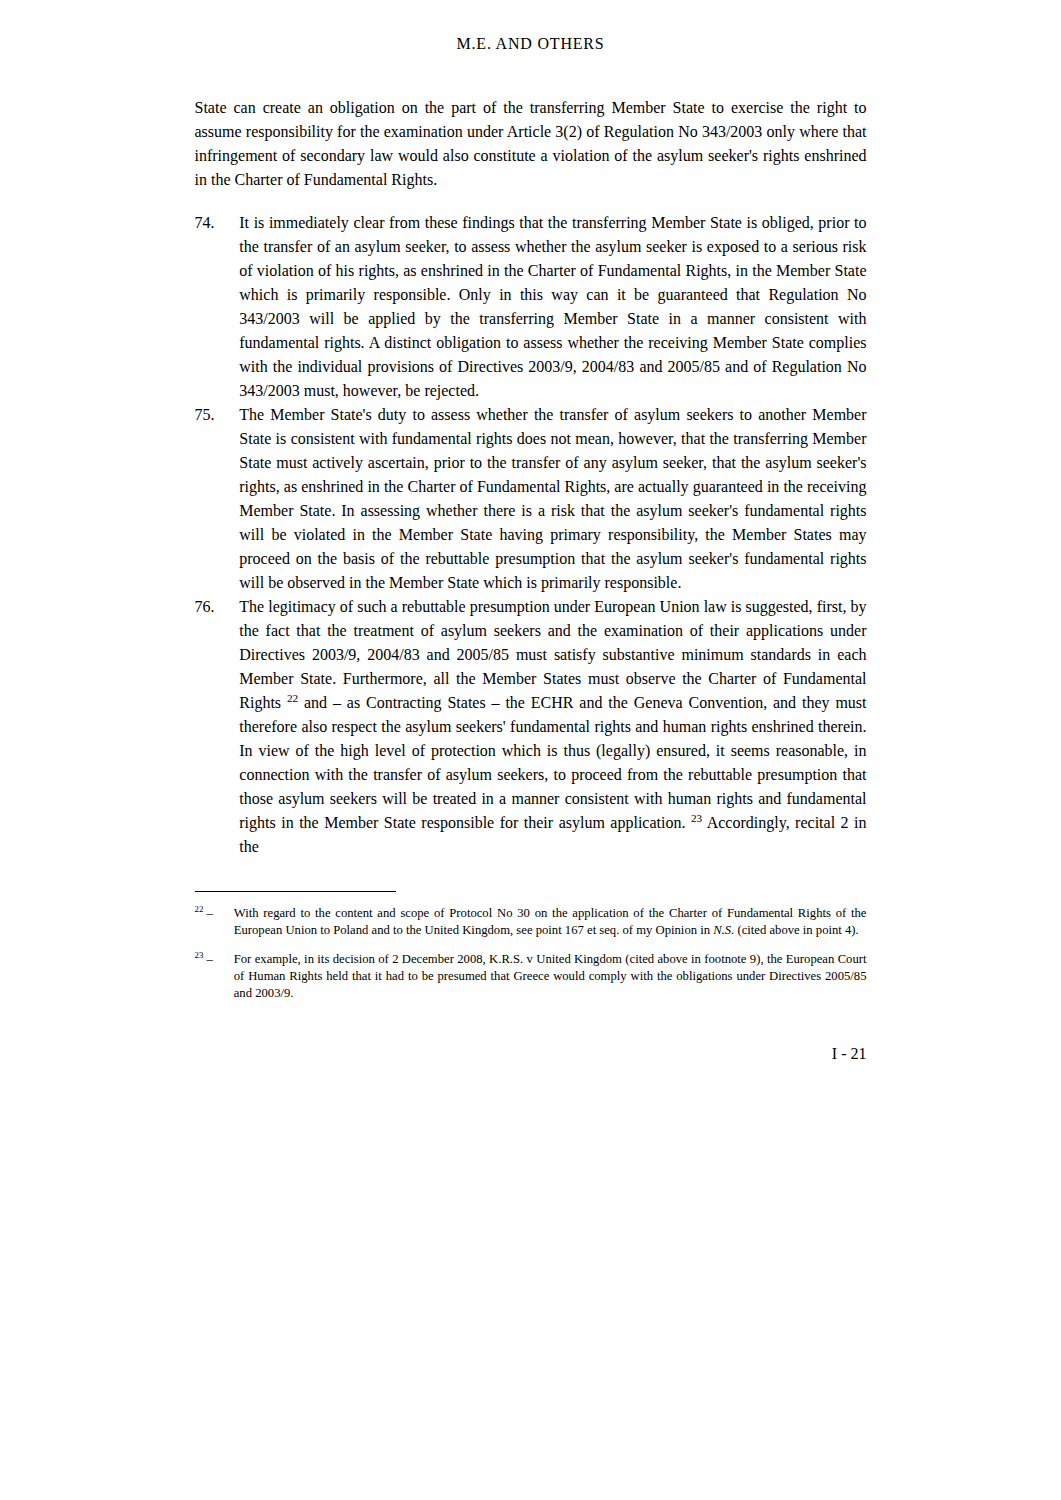M.E. AND OTHERS
State can create an obligation on the part of the transferring Member State to exercise the right to assume responsibility for the examination under Article 3(2) of Regulation No 343/2003 only where that infringement of secondary law would also constitute a violation of the asylum seeker's rights enshrined in the Charter of Fundamental Rights.
74.
It is immediately clear from these findings that the transferring Member State is obliged, prior to the transfer of an asylum seeker, to assess whether the asylum seeker is exposed to a serious risk of violation of his rights, as enshrined in the Charter of Fundamental Rights, in the Member State which is primarily responsible. Only in this way can it be guaranteed that Regulation No 343/2003 will be applied by the transferring Member State in a manner consistent with fundamental rights. A distinct obligation to assess whether the receiving Member State complies with the individual provisions of Directives 2003/9, 2004/83 and 2005/85 and of Regulation No 343/2003 must, however, be rejected.
75.
The Member State's duty to assess whether the transfer of asylum seekers to another Member State is consistent with fundamental rights does not mean, however, that the transferring Member State must actively ascertain, prior to the transfer of any asylum seeker, that the asylum seeker's rights, as enshrined in the Charter of Fundamental Rights, are actually guaranteed in the receiving Member State. In assessing whether there is a risk that the asylum seeker's fundamental rights will be violated in the Member State having primary responsibility, the Member States may proceed on the basis of the rebuttable presumption that the asylum seeker's fundamental rights will be observed in the Member State which is primarily responsible.
76.
The legitimacy of such a rebuttable presumption under European Union law is suggested, first, by the fact that the treatment of asylum seekers and the examination of their applications under Directives 2003/9, 2004/83 and 2005/85 must satisfy substantive minimum standards in each Member State. Furthermore, all the Member States must observe the Charter of Fundamental Rights 22 and – as Contracting States – the ECHR and the Geneva Convention, and they must therefore also respect the asylum seekers' fundamental rights and human rights enshrined therein. In view of the high level of protection which is thus (legally) ensured, it seems reasonable, in connection with the transfer of asylum seekers, to proceed from the rebuttable presumption that those asylum seekers will be treated in a manner consistent with human rights and fundamental rights in the Member State responsible for their asylum application. 23 Accordingly, recital 2 in the
22 –
With regard to the content and scope of Protocol No 30 on the application of the Charter of Fundamental Rights of the European Union to Poland and to the United Kingdom, see point 167 et seq. of my Opinion in N.S. (cited above in point 4).
23 –
For example, in its decision of 2 December 2008, K.R.S. v United Kingdom (cited above in footnote 9), the European Court of Human Rights held that it had to be presumed that Greece would comply with the obligations under Directives 2005/85 and 2003/9.
I - 21